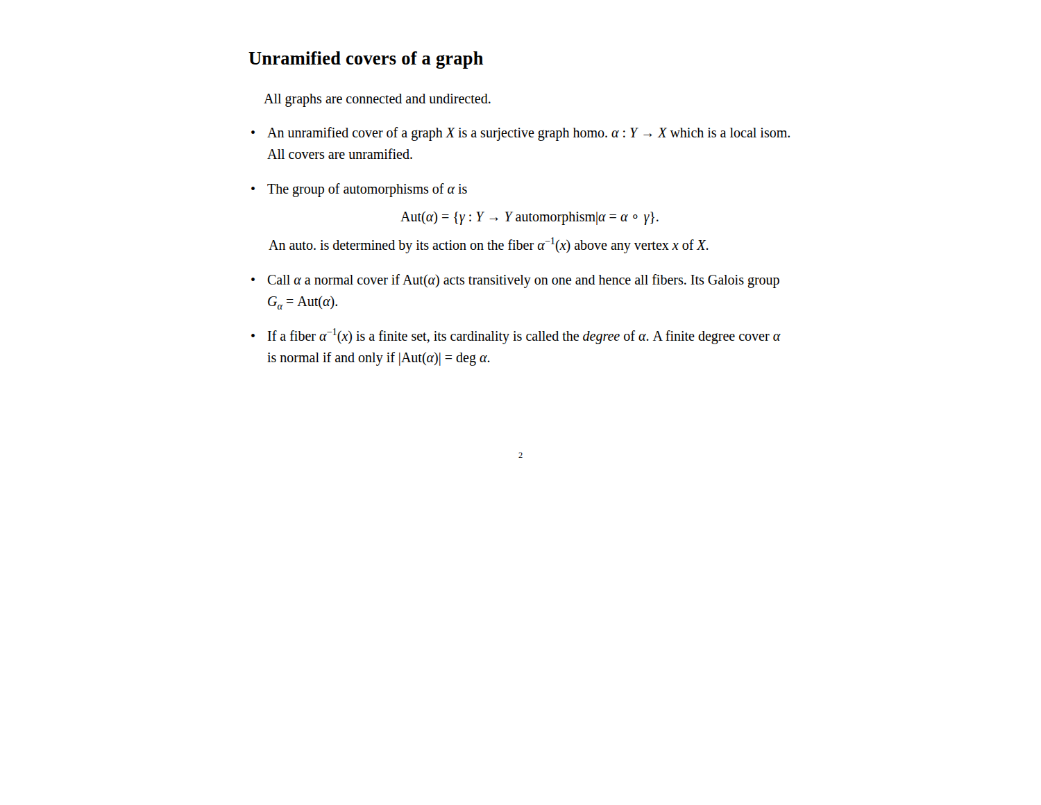Unramified covers of a graph
All graphs are connected and undirected.
An unramified cover of a graph X is a surjective graph homo. α : Y → X which is a local isom. All covers are unramified.
The group of automorphisms of α is Aut(α) = {γ : Y → Y automorphism|α = α ∘ γ}. An auto. is determined by its action on the fiber α−1(x) above any vertex x of X.
Call α a normal cover if Aut(α) acts transitively on one and hence all fibers. Its Galois group Gα = Aut(α).
If a fiber α−1(x) is a finite set, its cardinality is called the degree of α. A finite degree cover α is normal if and only if |Aut(α)| = deg α.
2